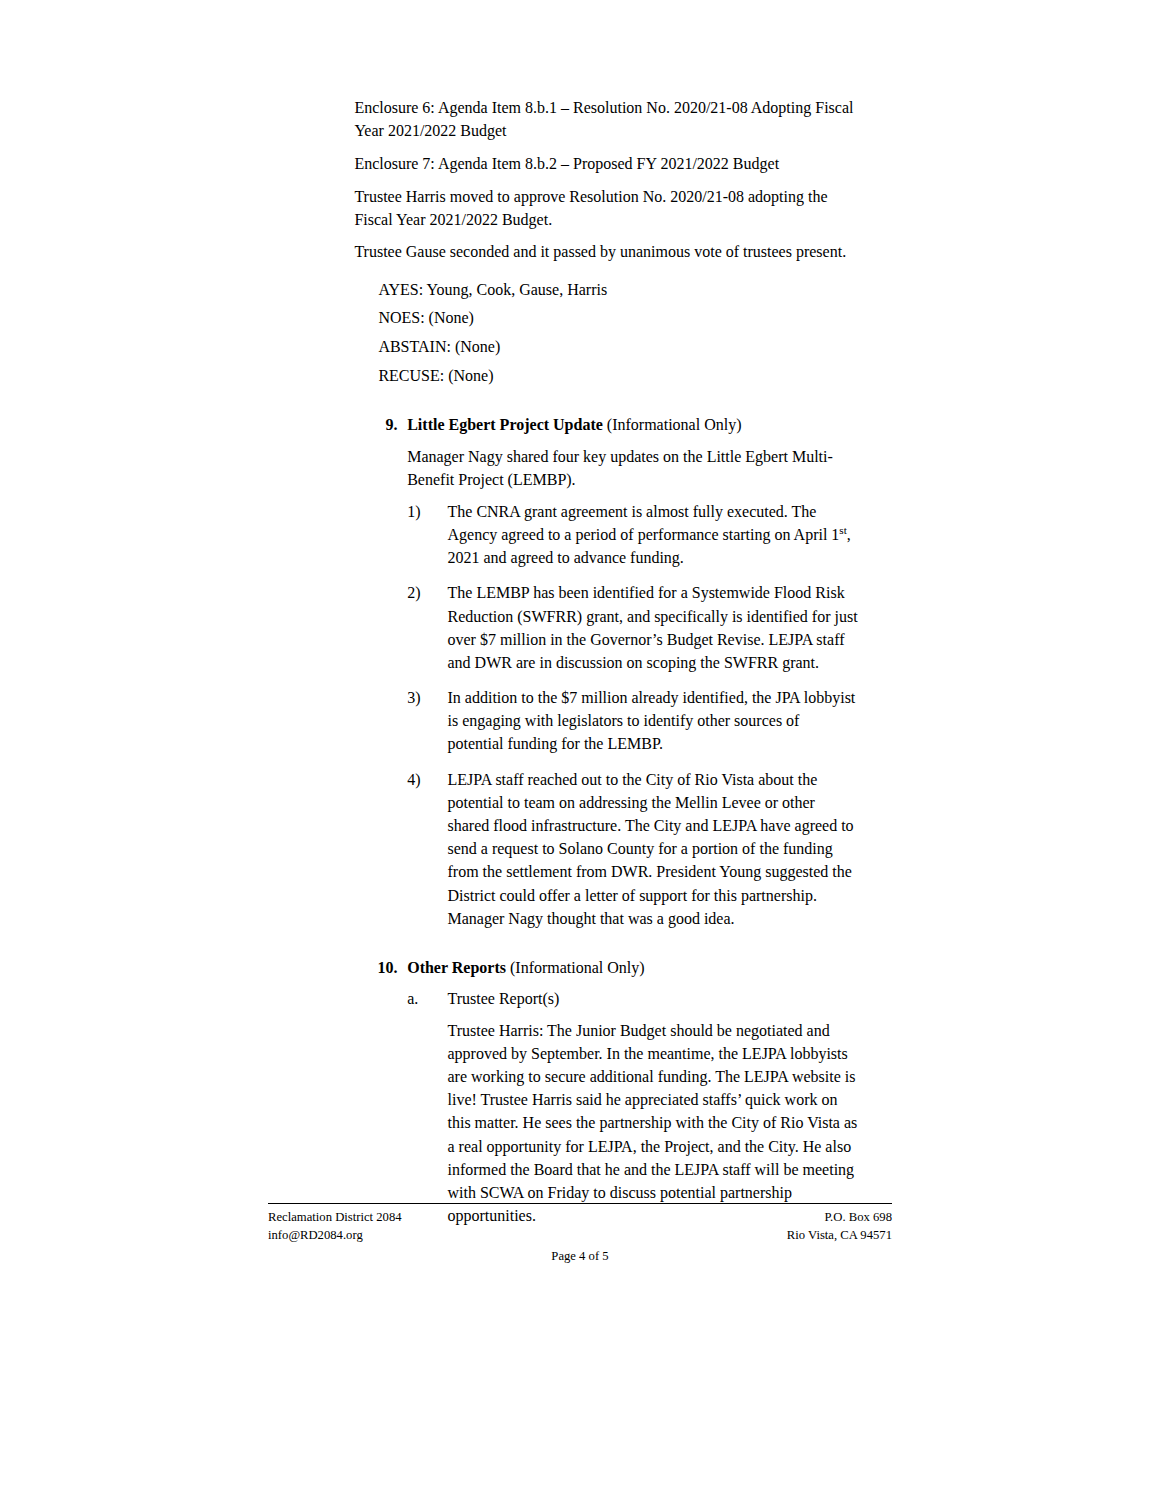Enclosure 6: Agenda Item 8.b.1 – Resolution No. 2020/21-08 Adopting Fiscal Year 2021/2022 Budget
Enclosure 7: Agenda Item 8.b.2 – Proposed FY 2021/2022 Budget
Trustee Harris moved to approve Resolution No. 2020/21-08 adopting the Fiscal Year 2021/2022 Budget.
Trustee Gause seconded and it passed by unanimous vote of trustees present.
AYES: Young, Cook, Gause, Harris
NOES: (None)
ABSTAIN: (None)
RECUSE: (None)
9. Little Egbert Project Update (Informational Only)
Manager Nagy shared four key updates on the Little Egbert Multi-Benefit Project (LEMBP).
1) The CNRA grant agreement is almost fully executed. The Agency agreed to a period of performance starting on April 1st, 2021 and agreed to advance funding.
2) The LEMBP has been identified for a Systemwide Flood Risk Reduction (SWFRR) grant, and specifically is identified for just over $7 million in the Governor’s Budget Revise. LEJPA staff and DWR are in discussion on scoping the SWFRR grant.
3) In addition to the $7 million already identified, the JPA lobbyist is engaging with legislators to identify other sources of potential funding for the LEMBP.
4) LEJPA staff reached out to the City of Rio Vista about the potential to team on addressing the Mellin Levee or other shared flood infrastructure. The City and LEJPA have agreed to send a request to Solano County for a portion of the funding from the settlement from DWR. President Young suggested the District could offer a letter of support for this partnership. Manager Nagy thought that was a good idea.
10. Other Reports (Informational Only)
a. Trustee Report(s)
Trustee Harris: The Junior Budget should be negotiated and approved by September. In the meantime, the LEJPA lobbyists are working to secure additional funding. The LEJPA website is live! Trustee Harris said he appreciated staffs’ quick work on this matter. He sees the partnership with the City of Rio Vista as a real opportunity for LEJPA, the Project, and the City. He also informed the Board that he and the LEJPA staff will be meeting with SCWA on Friday to discuss potential partnership opportunities.
Reclamation District 2084
info@RD2084.org
P.O. Box 698
Rio Vista, CA 94571
Page 4 of 5